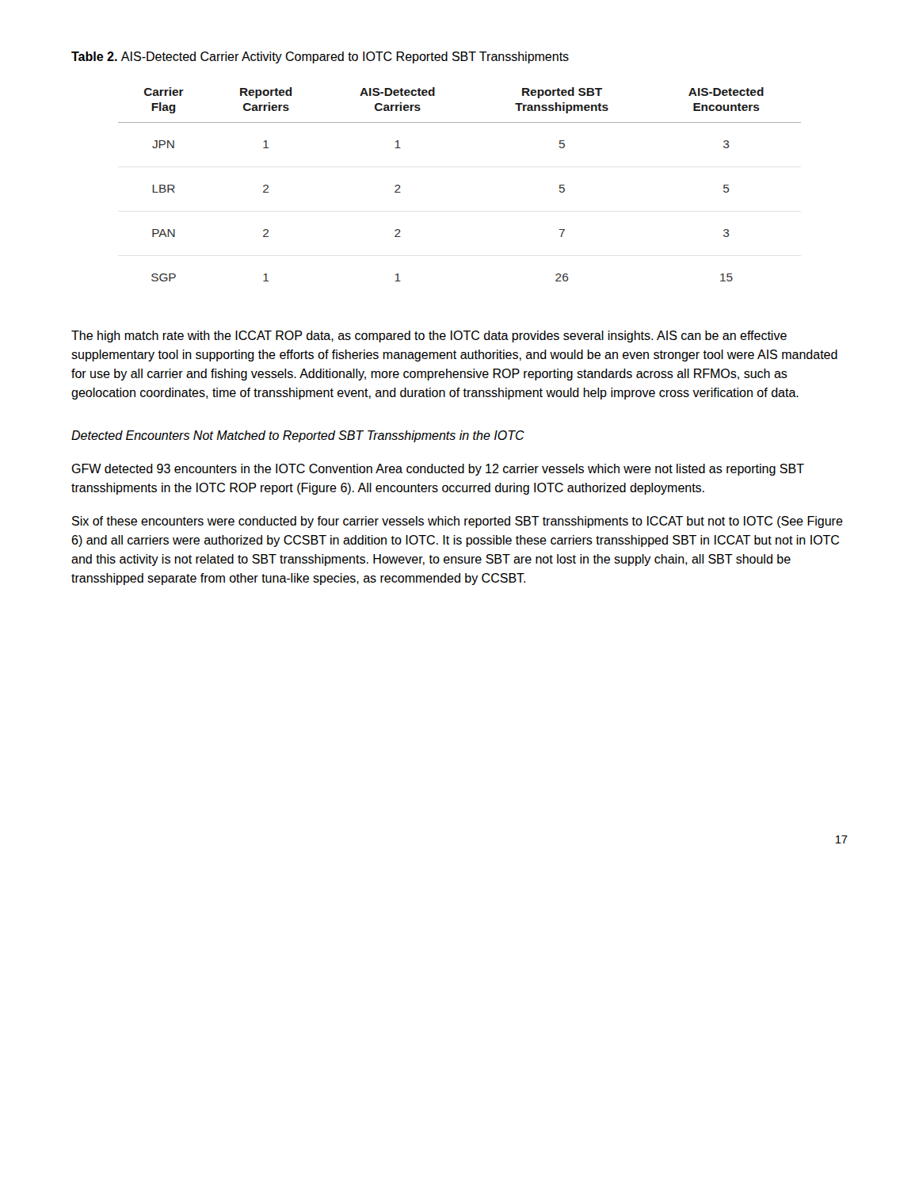Table 2. AIS-Detected Carrier Activity Compared to IOTC Reported SBT Transshipments
| Carrier Flag | Reported Carriers | AIS-Detected Carriers | Reported SBT Transshipments | AIS-Detected Encounters |
| --- | --- | --- | --- | --- |
| JPN | 1 | 1 | 5 | 3 |
| LBR | 2 | 2 | 5 | 5 |
| PAN | 2 | 2 | 7 | 3 |
| SGP | 1 | 1 | 26 | 15 |
The high match rate with the ICCAT ROP data, as compared to the IOTC data provides several insights. AIS can be an effective supplementary tool in supporting the efforts of fisheries management authorities, and would be an even stronger tool were AIS mandated for use by all carrier and fishing vessels. Additionally, more comprehensive ROP reporting standards across all RFMOs, such as geolocation coordinates, time of transshipment event, and duration of transshipment would help improve cross verification of data.
Detected Encounters Not Matched to Reported SBT Transshipments in the IOTC
GFW detected 93 encounters in the IOTC Convention Area conducted by 12 carrier vessels which were not listed as reporting SBT transshipments in the IOTC ROP report (Figure 6). All encounters occurred during IOTC authorized deployments.
Six of these encounters were conducted by four carrier vessels which reported SBT transshipments to ICCAT but not to IOTC (See Figure 6) and all carriers were authorized by CCSBT in addition to IOTC. It is possible these carriers transshipped SBT in ICCAT but not in IOTC and this activity is not related to SBT transshipments. However, to ensure SBT are not lost in the supply chain, all SBT should be transshipped separate from other tuna-like species, as recommended by CCSBT.
17